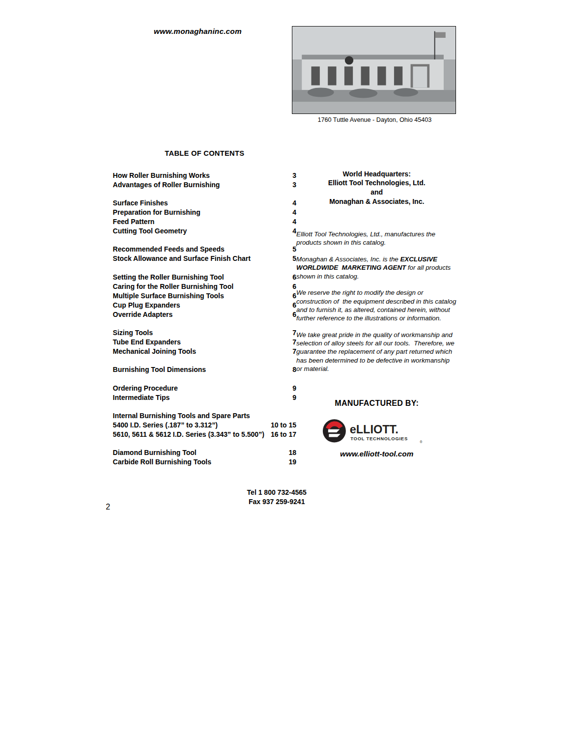www.monaghaninc.com
1760 Tuttle Avenue - Dayton, Ohio 45403
TABLE OF CONTENTS
| How Roller Burnishing Works | 3 |
| Advantages of Roller Burnishing | 3 |
| Surface Finishes | 4 |
| Preparation for Burnishing | 4 |
| Feed Pattern | 4 |
| Cutting Tool Geometry | 4 |
| Recommended Feeds and Speeds | 5 |
| Stock Allowance and Surface Finish Chart | 5 |
| Setting the Roller Burnishing Tool | 6 |
| Caring for the Roller Burnishing Tool | 6 |
| Multiple Surface Burnishing Tools | 6 |
| Cup Plug Expanders | 6 |
| Override Adapters | 6 |
| Sizing Tools | 7 |
| Tube End Expanders | 7 |
| Mechanical Joining Tools | 7 |
| Burnishing Tool Dimensions | 8 |
| Ordering Procedure | 9 |
| Intermediate Tips | 9 |
| Internal Burnishing Tools and Spare Parts | |
| 5400 I.D. Series (.187” to 3.312”) | 10 to 15 |
| 5610, 5611 & 5612 I.D. Series (3.343” to 5.500”) | 16 to 17 |
| Diamond Burnishing Tool | 18 |
| Carbide Roll Burnishing Tools | 19 |
World Headquarters:
Elliott Tool Technologies, Ltd.
and
Monaghan & Associates, Inc.
Elliott Tool Technologies, Ltd., manufactures the products shown in this catalog.
Monaghan & Associates, Inc. is the EXCLUSIVE WORLDWIDE MARKETING AGENT for all products shown in this catalog.
We reserve the right to modify the design or construction of the equipment described in this catalog and to furnish it, as altered, contained herein, without further reference to the illustrations or information.
We take great pride in the quality of workmanship and selection of alloy steels for all our tools. Therefore, we guarantee the replacement of any part returned which has been determined to be defective in workmanship or material.
MANUFACTURED BY:
www.elliott-tool.com
Tel 1 800 732-4565
Fax 937 259-9241
2